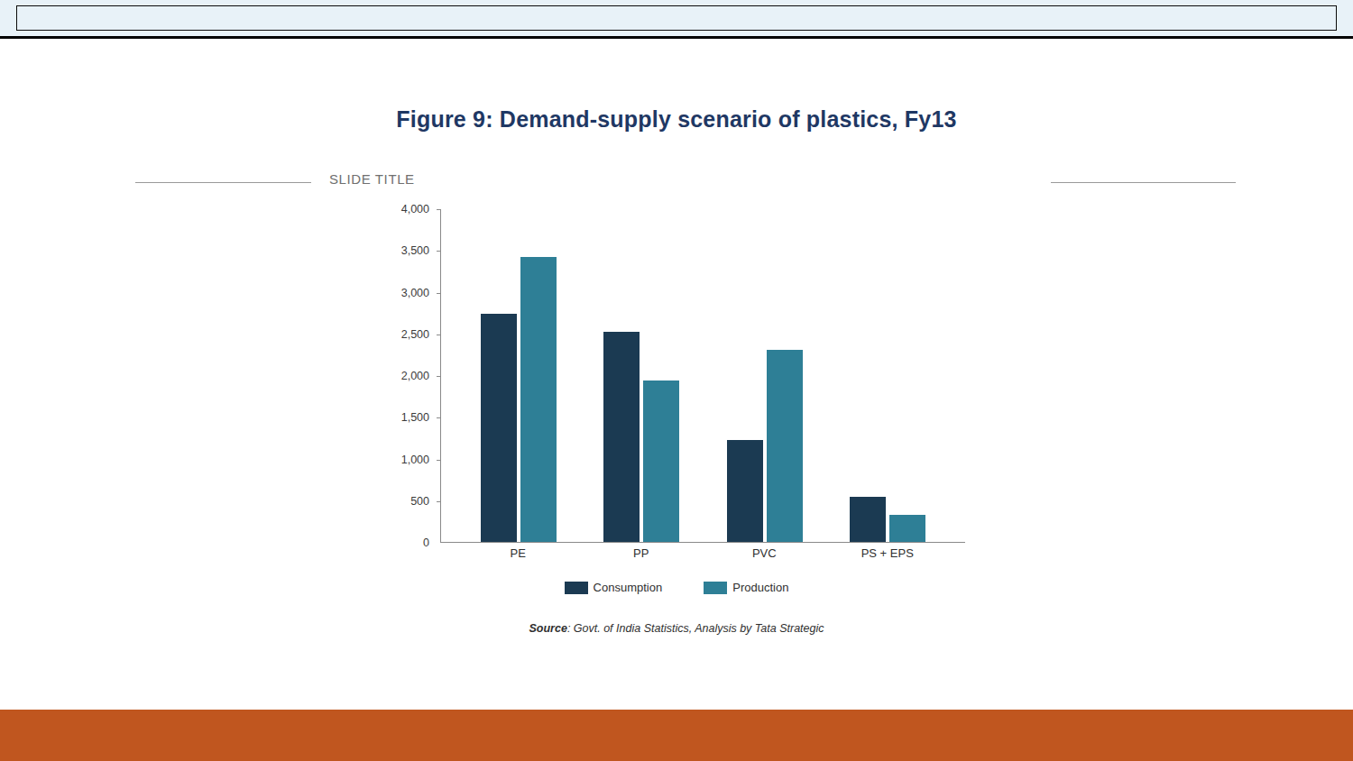Figure 9: Demand-supply scenario of plastics, Fy13
SLIDE TITLE
4,000 3,500 3,000 2,500 2,000 1,500 1,000 500 0
PE PP PVC PS + EPS
Consumption
Production
Source: Govt. of India Statistics, Analysis by Tata Strategic